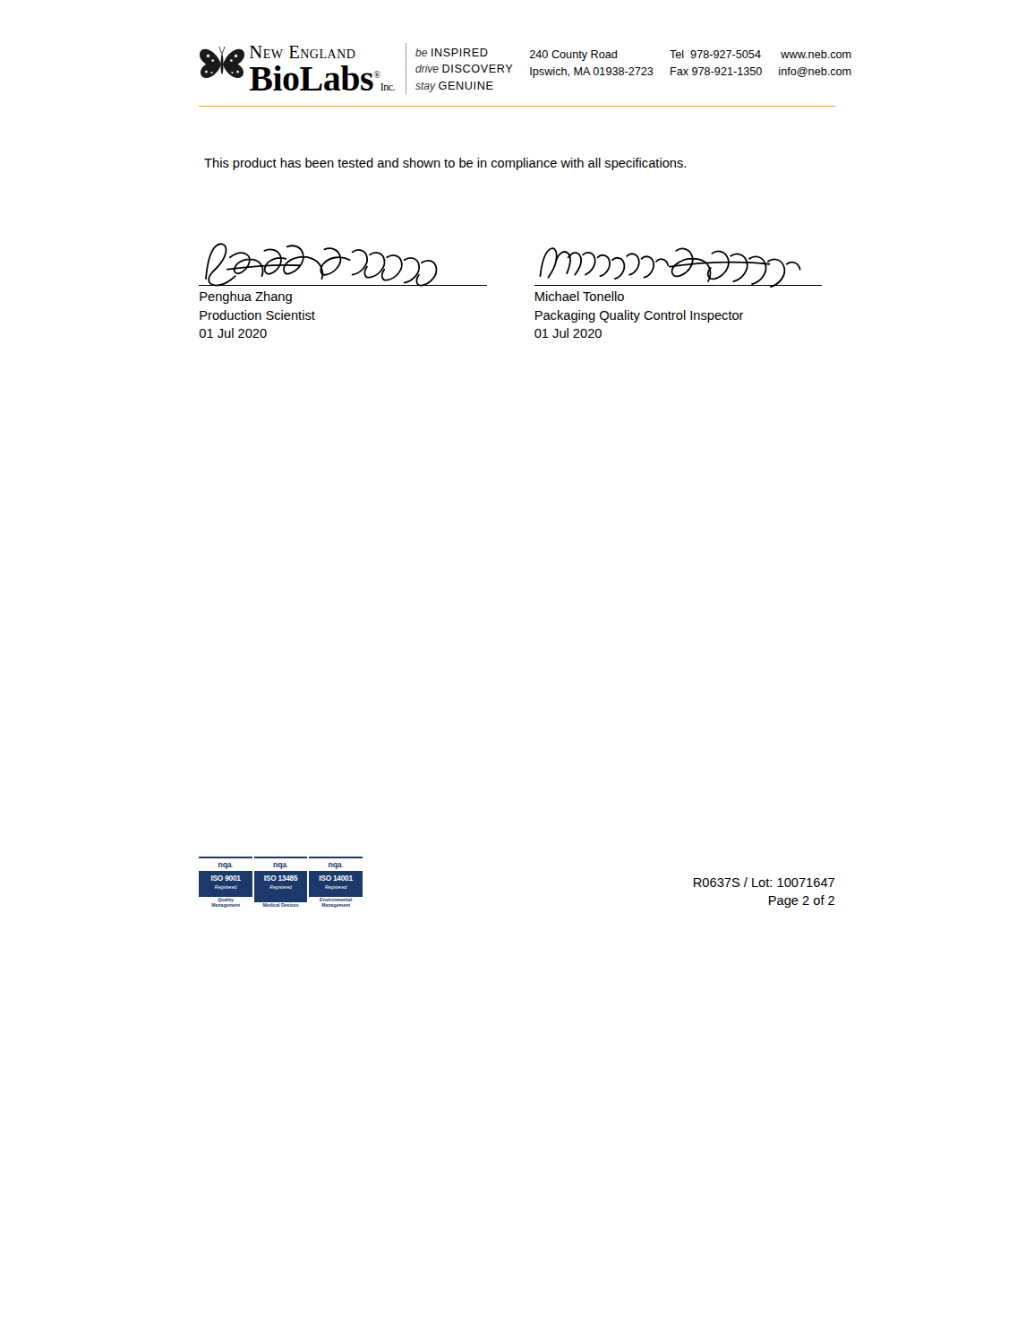New England BioLabs®Inc.
be INSPIRED
drive DISCOVERY
stay GENUINE
240 County Road
Ipswich, MA 01938-2723
Tel 978-927-5054
Fax 978-921-1350
www.neb.com
info@neb.com
This product has been tested and shown to be in compliance with all specifications.
Penghua Zhang
Production Scientist
01 Jul 2020
Michael Tonello
Packaging Quality Control Inspector
01 Jul 2020
nqa.
ISO 9001
Registered
Quality
Management
nqa.
ISO 13485
Registered
Medical Devices
nqa.
ISO 14001
Registered
Environmental
Management
R0637S / Lot: 10071647
Page 2 of 2